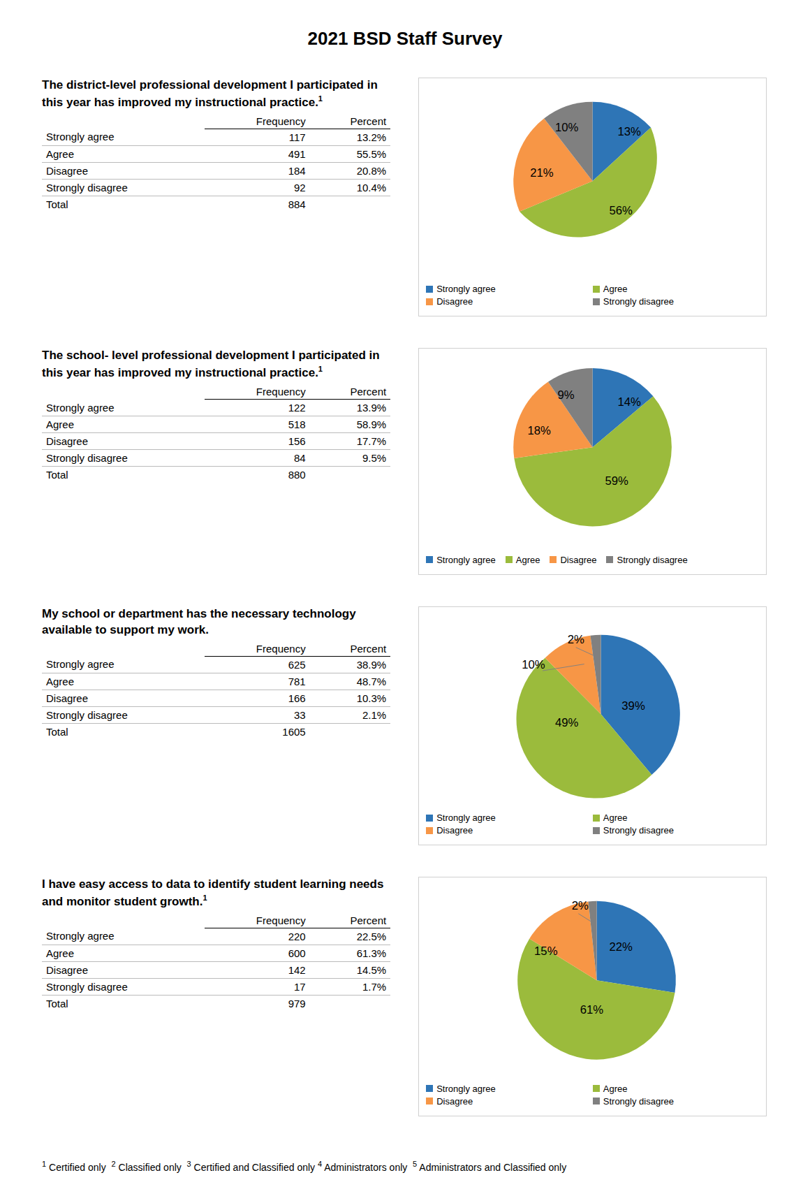2021 BSD Staff Survey
The district-level professional development I participated in this year has improved my instructional practice.1
| | Frequency | Percent |
| --- | --- | --- |
| Strongly agree | 117 | 13.2% |
| Agree | 491 | 55.5% |
| Disagree | 184 | 20.8% |
| Strongly disagree | 92 | 10.4% |
| Total | 884 | |
13% 56% 21% 10%
Strongly agree
Agree
Disagree
Strongly disagree
The school- level professional development I participated in this year has improved my instructional practice.1
| | Frequency | Percent |
| --- | --- | --- |
| Strongly agree | 122 | 13.9% |
| Agree | 518 | 58.9% |
| Disagree | 156 | 17.7% |
| Strongly disagree | 84 | 9.5% |
| Total | 880 | |
14% 59% 18% 9%
Strongly agree
Agree
Disagree
Strongly disagree
My school or department has the necessary technology available to support my work.
| | Frequency | Percent |
| --- | --- | --- |
| Strongly agree | 625 | 38.9% |
| Agree | 781 | 48.7% |
| Disagree | 166 | 10.3% |
| Strongly disagree | 33 | 2.1% |
| Total | 1605 | |
39% 49% 10% 2%
Strongly agree
Agree
Disagree
Strongly disagree
I have easy access to data to identify student learning needs and monitor student growth.1
| | Frequency | Percent |
| --- | --- | --- |
| Strongly agree | 220 | 22.5% |
| Agree | 600 | 61.3% |
| Disagree | 142 | 14.5% |
| Strongly disagree | 17 | 1.7% |
| Total | 979 | |
22% 61% 15% 2%
Strongly agree
Agree
Disagree
Strongly disagree
1 Certified only 2 Classified only 3 Certified and Classified only 4 Administrators only 5 Administrators and Classified only